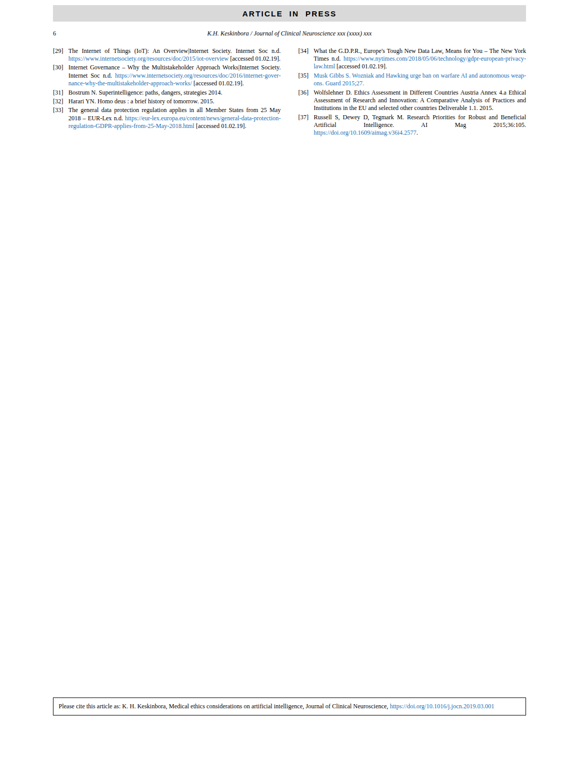ARTICLE IN PRESS
6
K.H. Keskinbora / Journal of Clinical Neuroscience xxx (xxxx) xxx
[29] The Internet of Things (IoT): An Overview|Internet Society. Internet Soc n.d. https://www.internetsociety.org/resources/doc/2015/iot-overview [accessed 01.02.19].
[30] Internet Governance – Why the Multistakeholder Approach Works|Internet Society. Internet Soc n.d. https://www.internetsociety.org/resources/doc/2016/internet-governance-why-the-multistakeholder-approach-works/ [accessed 01.02.19].
[31] Bostrum N. Superintelligence: paths, dangers, strategies 2014.
[32] Harari YN. Homo deus : a brief history of tomorrow. 2015.
[33] The general data protection regulation applies in all Member States from 25 May 2018 – EUR-Lex n.d. https://eur-lex.europa.eu/content/news/general-data-protection-regulation-GDPR-applies-from-25-May-2018.html [accessed 01.02.19].
[34] What the G.D.P.R., Europe's Tough New Data Law, Means for You – The New York Times n.d. https://www.nytimes.com/2018/05/06/technology/gdpr-european-privacy-law.html [accessed 01.02.19].
[35] Musk Gibbs S. Wozniak and Hawking urge ban on warfare AI and autonomous weapons. Guard 2015;27.
[36] Wolfslehner D. Ethics Assessment in Different Countries Austria Annex 4.a Ethical Assessment of Research and Innovation: A Comparative Analysis of Practices and Institutions in the EU and selected other countries Deliverable 1.1. 2015.
[37] Russell S, Dewey D, Tegmark M. Research Priorities for Robust and Beneficial Artificial Intelligence. AI Mag 2015;36:105. https://doi.org/10.1609/aimag.v36i4.2577.
Please cite this article as: K. H. Keskinbora, Medical ethics considerations on artificial intelligence, Journal of Clinical Neuroscience, https://doi.org/10.1016/j.jocn.2019.03.001